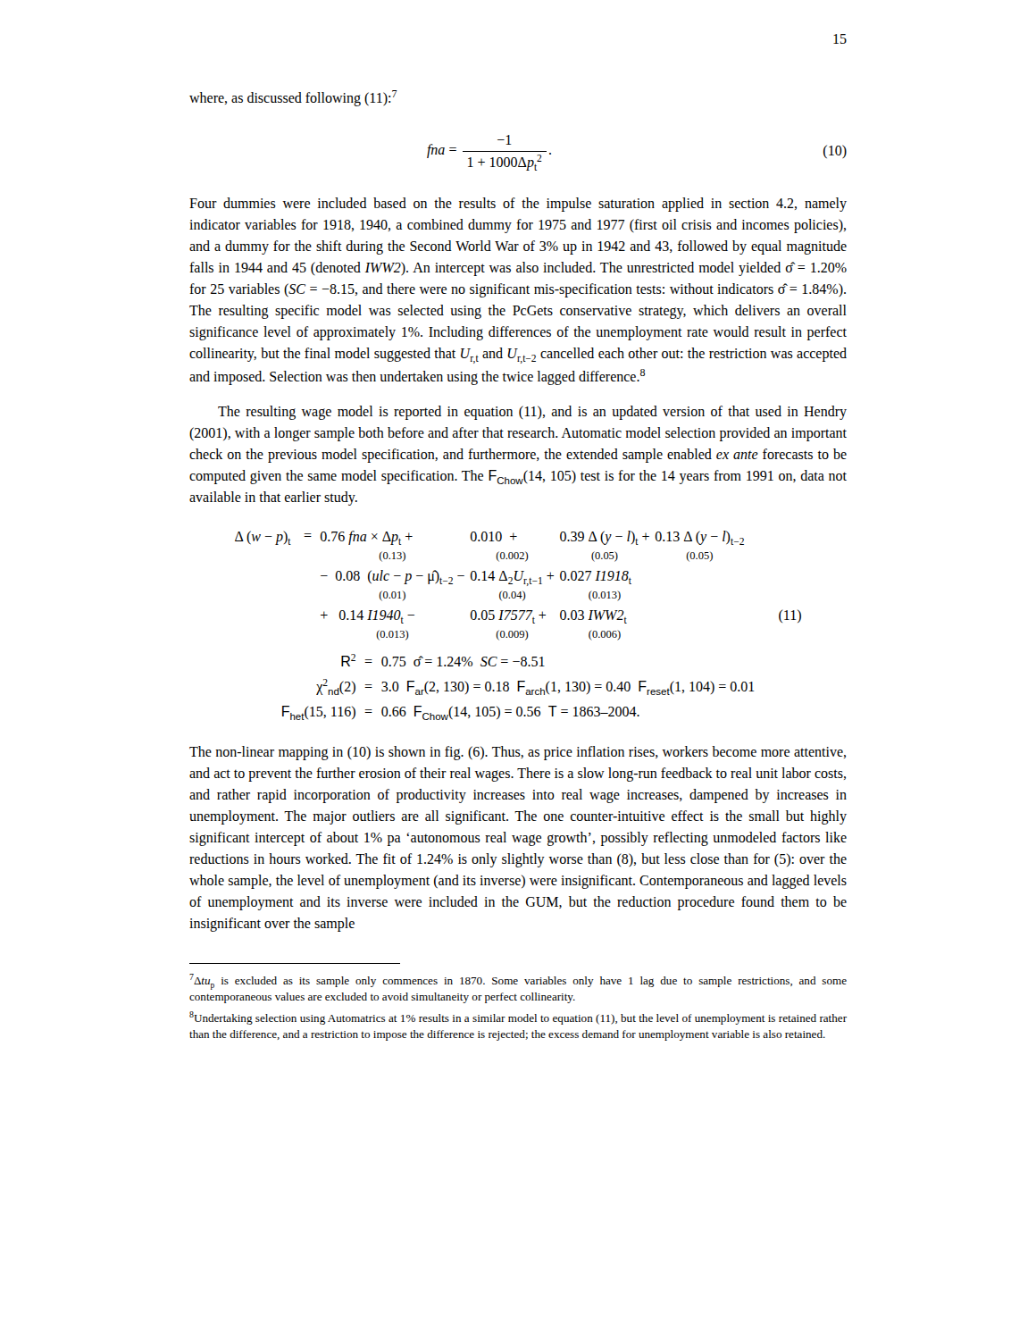15
where, as discussed following (11):7
fna = −1 1 + 1000Δpt2 .
(10)
Four dummies were included based on the results of the impulse saturation applied in section 4.2, namely indicator variables for 1918, 1940, a combined dummy for 1975 and 1977 (first oil crisis and incomes policies), and a dummy for the shift during the Second World War of 3% up in 1942 and 43, followed by equal magnitude falls in 1944 and 45 (denoted IWW2). An intercept was also included. The unrestricted model yielded σ̂ = 1.20% for 25 variables (SC = −8.15, and there were no significant mis-specification tests: without indicators σ̂ = 1.84%). The resulting specific model was selected using the PcGets conservative strategy, which delivers an overall significance level of approximately 1%. Including differences of the unemployment rate would result in perfect collinearity, but the final model suggested that Ur,t and Ur,t−2 cancelled each other out: the restriction was accepted and imposed. Selection was then undertaken using the twice lagged difference.8
The resulting wage model is reported in equation (11), and is an updated version of that used in Hendry (2001), with a longer sample both before and after that research. Automatic model selection provided an important check on the previous model specification, and furthermore, the extended sample enabled ex ante forecasts to be computed given the same model specification. The FChow(14, 105) test is for the 14 years from 1991 on, data not available in that earlier study.
| Δ ( w − p ) t | = | 0.76 fna × Δ p t + (0.13) | 0.010 + (0.002) | 0.39 Δ ( y − l ) t + (0.05) | 0.13 Δ ( y − l ) t−2 (0.05) | |
| | | − 0.08 ( ulc − p − μ̂) t−2 − (0.01) | 0.14 Δ 2 U r,t−1 + (0.04) | 0.027 I1918 t (0.013) | | |
| | | + 0.14 I1940 t − (0.013) | 0.05 I7577 t + (0.009) | 0.03 IWW2 t (0.006) | | (11) |
| R 2 | = | 0.75 σ̂ = 1.24% SC = −8.51 |
| χ 2 nd (2) | = | 3.0 F ar (2, 130) = 0.18 F arch (1, 130) = 0.40 F reset (1, 104) = 0.01 |
| F het (15, 116) | = | 0.66 F Chow (14, 105) = 0.56 T = 1863–2004. |
The non-linear mapping in (10) is shown in fig. (6). Thus, as price inflation rises, workers become more attentive, and act to prevent the further erosion of their real wages. There is a slow long-run feedback to real unit labor costs, and rather rapid incorporation of productivity increases into real wage increases, dampened by increases in unemployment. The major outliers are all significant. The one counter-intuitive effect is the small but highly significant intercept of about 1% pa ‘autonomous real wage growth’, possibly reflecting unmodeled factors like reductions in hours worked. The fit of 1.24% is only slightly worse than (8), but less close than for (5): over the whole sample, the level of unemployment (and its inverse) were insignificant. Contemporaneous and lagged levels of unemployment and its inverse were included in the GUM, but the reduction procedure found them to be insignificant over the sample
7 Δtup is excluded as its sample only commences in 1870. Some variables only have 1 lag due to sample restrictions, and some contemporaneous values are excluded to avoid simultaneity or perfect collinearity.
8 Undertaking selection using Automatrics at 1% results in a similar model to equation (11), but the level of unemployment is retained rather than the difference, and a restriction to impose the difference is rejected; the excess demand for unemployment variable is also retained.